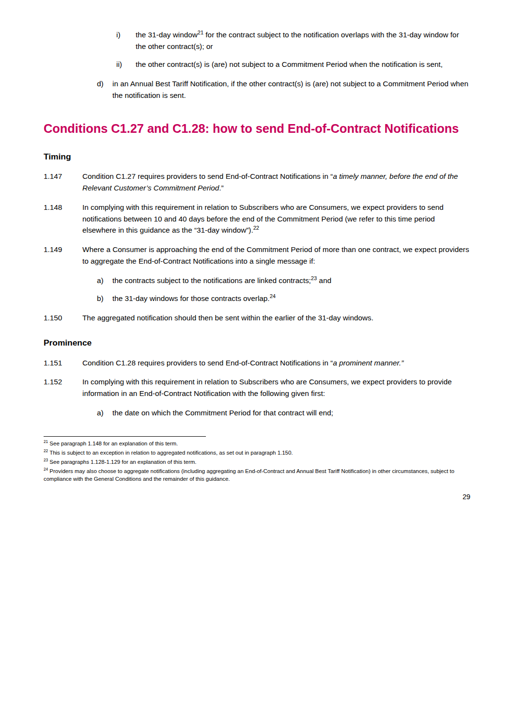i) the 31-day window21 for the contract subject to the notification overlaps with the 31-day window for the other contract(s); or
ii) the other contract(s) is (are) not subject to a Commitment Period when the notification is sent,
d) in an Annual Best Tariff Notification, if the other contract(s) is (are) not subject to a Commitment Period when the notification is sent.
Conditions C1.27 and C1.28: how to send End-of-Contract Notifications
Timing
1.147 Condition C1.27 requires providers to send End-of-Contract Notifications in “a timely manner, before the end of the Relevant Customer’s Commitment Period.”
1.148 In complying with this requirement in relation to Subscribers who are Consumers, we expect providers to send notifications between 10 and 40 days before the end of the Commitment Period (we refer to this time period elsewhere in this guidance as the “31-day window”).22
1.149 Where a Consumer is approaching the end of the Commitment Period of more than one contract, we expect providers to aggregate the End-of-Contract Notifications into a single message if:
a) the contracts subject to the notifications are linked contracts;23 and
b) the 31-day windows for those contracts overlap.24
1.150 The aggregated notification should then be sent within the earlier of the 31-day windows.
Prominence
1.151 Condition C1.28 requires providers to send End-of-Contract Notifications in “a prominent manner.”
1.152 In complying with this requirement in relation to Subscribers who are Consumers, we expect providers to provide information in an End-of-Contract Notification with the following given first:
a) the date on which the Commitment Period for that contract will end;
21 See paragraph 1.148 for an explanation of this term.
22 This is subject to an exception in relation to aggregated notifications, as set out in paragraph 1.150.
23 See paragraphs 1.128-1.129 for an explanation of this term.
24 Providers may also choose to aggregate notifications (including aggregating an End-of-Contract and Annual Best Tariff Notification) in other circumstances, subject to compliance with the General Conditions and the remainder of this guidance.
29